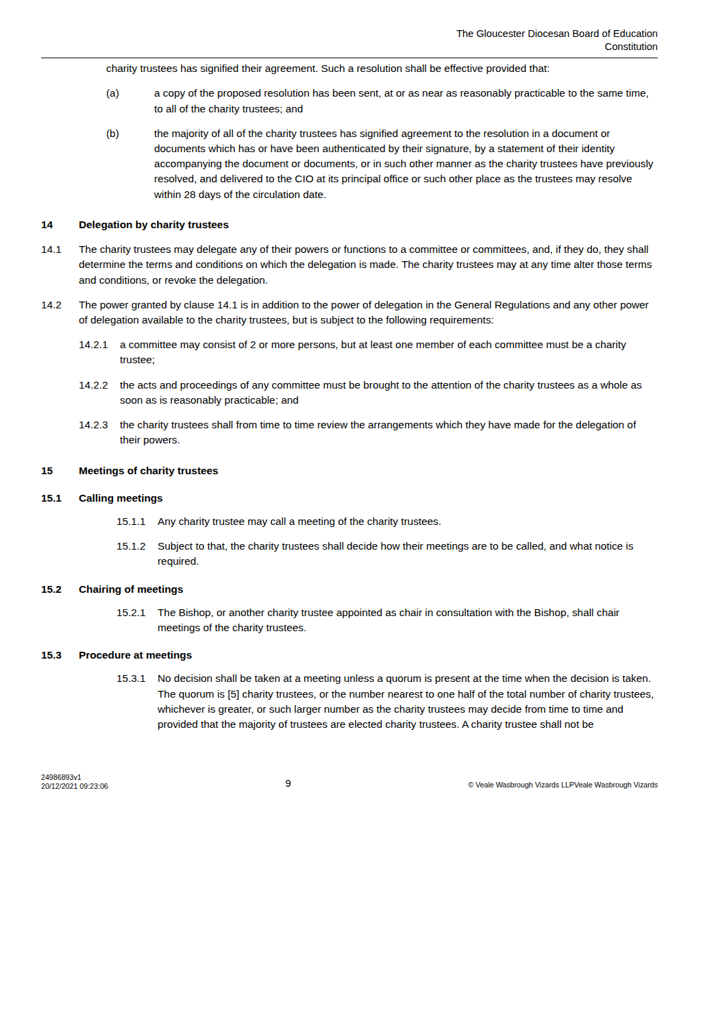The Gloucester Diocesan Board of Education
Constitution
charity trustees has signified their agreement. Such a resolution shall be effective provided that:
(a)
a copy of the proposed resolution has been sent, at or as near as reasonably practicable to the same time, to all of the charity trustees; and
(b)
the majority of all of the charity trustees has signified agreement to the resolution in a document or documents which has or have been authenticated by their signature, by a statement of their identity accompanying the document or documents, or in such other manner as the charity trustees have previously resolved, and delivered to the CIO at its principal office or such other place as the trustees may resolve within 28 days of the circulation date.
14 Delegation by charity trustees
14.1
The charity trustees may delegate any of their powers or functions to a committee or committees, and, if they do, they shall determine the terms and conditions on which the delegation is made. The charity trustees may at any time alter those terms and conditions, or revoke the delegation.
14.2
The power granted by clause 14.1 is in addition to the power of delegation in the General Regulations and any other power of delegation available to the charity trustees, but is subject to the following requirements:
14.2.1
a committee may consist of 2 or more persons, but at least one member of each committee must be a charity trustee;
14.2.2
the acts and proceedings of any committee must be brought to the attention of the charity trustees as a whole as soon as is reasonably practicable; and
14.2.3
the charity trustees shall from time to time review the arrangements which they have made for the delegation of their powers.
15 Meetings of charity trustees
15.1 Calling meetings
15.1.1
Any charity trustee may call a meeting of the charity trustees.
15.1.2
Subject to that, the charity trustees shall decide how their meetings are to be called, and what notice is required.
15.2 Chairing of meetings
15.2.1
The Bishop, or another charity trustee appointed as chair in consultation with the Bishop, shall chair meetings of the charity trustees.
15.3 Procedure at meetings
15.3.1
No decision shall be taken at a meeting unless a quorum is present at the time when the decision is taken. The quorum is [5] charity trustees, or the number nearest to one half of the total number of charity trustees, whichever is greater, or such larger number as the charity trustees may decide from time to time and provided that the majority of trustees are elected charity trustees. A charity trustee shall not be
24986893v1
20/12/2021 09:23:06
9
© Veale Wasbrough Vizards LLPVeale Wasbrough Vizards